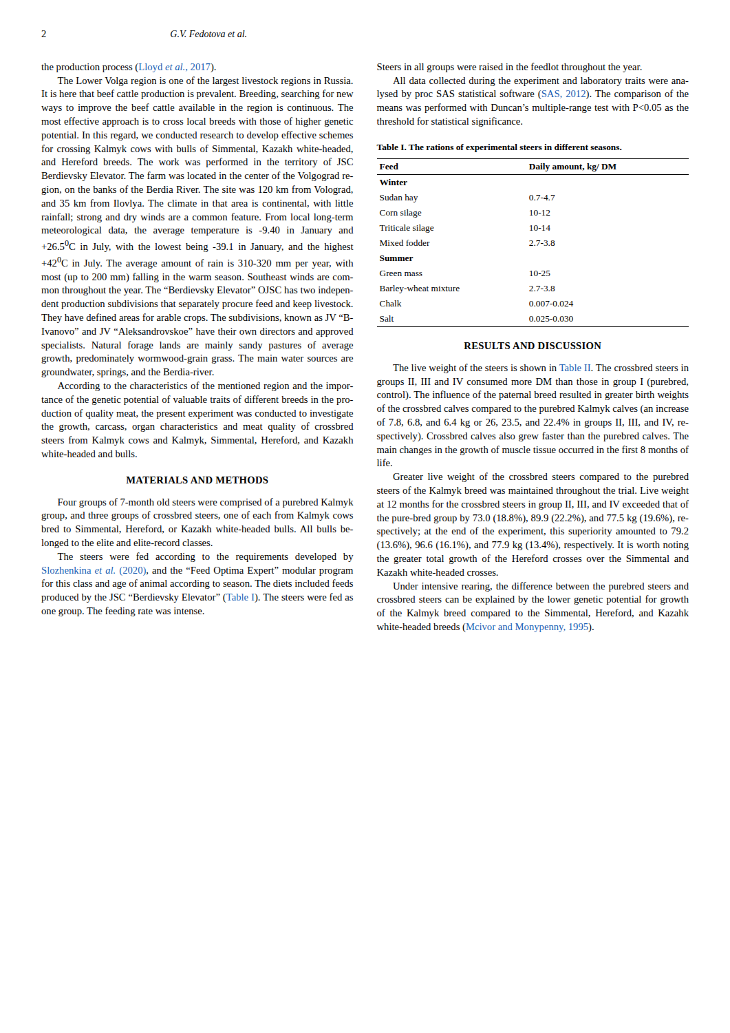2 G.V. Fedotova et al.
the production process (Lloyd et al., 2017).
The Lower Volga region is one of the largest livestock regions in Russia. It is here that beef cattle production is prevalent. Breeding, searching for new ways to improve the beef cattle available in the region is continuous. The most effective approach is to cross local breeds with those of higher genetic potential. In this regard, we conducted research to develop effective schemes for crossing Kalmyk cows with bulls of Simmental, Kazakh white-headed, and Hereford breeds. The work was performed in the territory of JSC Berdievsky Elevator. The farm was located in the center of the Volgograd region, on the banks of the Berdia River. The site was 120 km from Volograd, and 35 km from Ilovlya. The climate in that area is continental, with little rainfall; strong and dry winds are a common feature. From local long-term meteorological data, the average temperature is -9.40 in January and +26.50C in July, with the lowest being -39.1 in January, and the highest +420C in July. The average amount of rain is 310-320 mm per year, with most (up to 200 mm) falling in the warm season. Southeast winds are common throughout the year. The “Berdievsky Elevator” OJSC has two independent production subdivisions that separately procure feed and keep livestock. They have defined areas for arable crops. The subdivisions, known as JV “B-Ivanovo” and JV “Aleksandrovskoe” have their own directors and approved specialists. Natural forage lands are mainly sandy pastures of average growth, predominately wormwood-grain grass. The main water sources are groundwater, springs, and the Berdia-river.
According to the characteristics of the mentioned region and the importance of the genetic potential of valuable traits of different breeds in the production of quality meat, the present experiment was conducted to investigate the growth, carcass, organ characteristics and meat quality of crossbred steers from Kalmyk cows and Kalmyk, Simmental, Hereford, and Kazakh white-headed and bulls.
MATERIALS AND METHODS
Four groups of 7-month old steers were comprised of a purebred Kalmyk group, and three groups of crossbred steers, one of each from Kalmyk cows bred to Simmental, Hereford, or Kazakh white-headed bulls. All bulls belonged to the elite and elite-record classes.
The steers were fed according to the requirements developed by Slozhenkina et al. (2020), and the “Feed Optima Expert” modular program for this class and age of animal according to season. The diets included feeds produced by the JSC “Berdievsky Elevator” (Table I). The steers were fed as one group. The feeding rate was intense.
Steers in all groups were raised in the feedlot throughout the year.
All data collected during the experiment and laboratory traits were analysed by proc SAS statistical software (SAS, 2012). The comparison of the means was performed with Duncan’s multiple-range test with P<0.05 as the threshold for statistical significance.
Table I. The rations of experimental steers in different seasons.
| Feed | Daily amount, kg/ DM |
| --- | --- |
| Winter | |
| Sudan hay | 0.7-4.7 |
| Corn silage | 10-12 |
| Triticale silage | 10-14 |
| Mixed fodder | 2.7-3.8 |
| Summer | |
| Green mass | 10-25 |
| Barley-wheat mixture | 2.7-3.8 |
| Chalk | 0.007-0.024 |
| Salt | 0.025-0.030 |
RESULTS AND DISCUSSION
The live weight of the steers is shown in Table II. The crossbred steers in groups II, III and IV consumed more DM than those in group I (purebred, control). The influence of the paternal breed resulted in greater birth weights of the crossbred calves compared to the purebred Kalmyk calves (an increase of 7.8, 6.8, and 6.4 kg or 26, 23.5, and 22.4% in groups II, III, and IV, respectively). Crossbred calves also grew faster than the purebred calves. The main changes in the growth of muscle tissue occurred in the first 8 months of life.
Greater live weight of the crossbred steers compared to the purebred steers of the Kalmyk breed was maintained throughout the trial. Live weight at 12 months for the crossbred steers in group II, III, and IV exceeded that of the pure-bred group by 73.0 (18.8%), 89.9 (22.2%), and 77.5 kg (19.6%), respectively; at the end of the experiment, this superiority amounted to 79.2 (13.6%), 96.6 (16.1%), and 77.9 kg (13.4%), respectively. It is worth noting the greater total growth of the Hereford crosses over the Simmental and Kazakh white-headed crosses.
Under intensive rearing, the difference between the purebred steers and crossbred steers can be explained by the lower genetic potential for growth of the Kalmyk breed compared to the Simmental, Hereford, and Kazahk white-headed breeds (Mcivor and Monypenny, 1995).